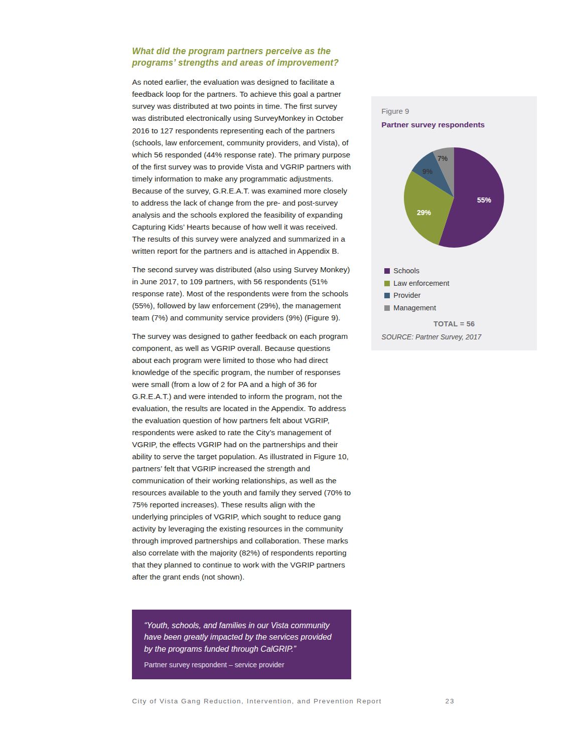What did the program partners perceive as the programs’ strengths and areas of improvement?
As noted earlier, the evaluation was designed to facilitate a feedback loop for the partners. To achieve this goal a partner survey was distributed at two points in time. The first survey was distributed electronically using SurveyMonkey in October 2016 to 127 respondents representing each of the partners (schools, law enforcement, community providers, and Vista), of which 56 responded (44% response rate). The primary purpose of the first survey was to provide Vista and VGRIP partners with timely information to make any programmatic adjustments. Because of the survey, G.R.E.A.T. was examined more closely to address the lack of change from the pre- and post-survey analysis and the schools explored the feasibility of expanding Capturing Kids’ Hearts because of how well it was received. The results of this survey were analyzed and summarized in a written report for the partners and is attached in Appendix B.
The second survey was distributed (also using Survey Monkey) in June 2017, to 109 partners, with 56 respondents (51% response rate). Most of the respondents were from the schools (55%), followed by law enforcement (29%), the management team (7%) and community service providers (9%) (Figure 9).
The survey was designed to gather feedback on each program component, as well as VGRIP overall. Because questions about each program were limited to those who had direct knowledge of the specific program, the number of responses were small (from a low of 2 for PA and a high of 36 for G.R.E.A.T.) and were intended to inform the program, not the evaluation, the results are located in the Appendix. To address the evaluation question of how partners felt about VGRIP, respondents were asked to rate the City’s management of VGRIP, the effects VGRIP had on the partnerships and their ability to serve the target population. As illustrated in Figure 10, partners’ felt that VGRIP increased the strength and communication of their working relationships, as well as the resources available to the youth and family they served (70% to 75% reported increases). These results align with the underlying principles of VGRIP, which sought to reduce gang activity by leveraging the existing resources in the community through improved partnerships and collaboration. These marks also correlate with the majority (82%) of respondents reporting that they planned to continue to work with the VGRIP partners after the grant ends (not shown).
“Youth, schools, and families in our Vista community have been greatly impacted by the services provided by the programs funded through CalGRIP.”
Partner survey respondent – service provider
Figure 9
Partner survey respondents
55% 29% 9% 7%
Schools
Law enforcement
Provider
Management
TOTAL = 56
SOURCE: Partner Survey, 2017
City of Vista Gang Reduction, Intervention, and Prevention Report
23